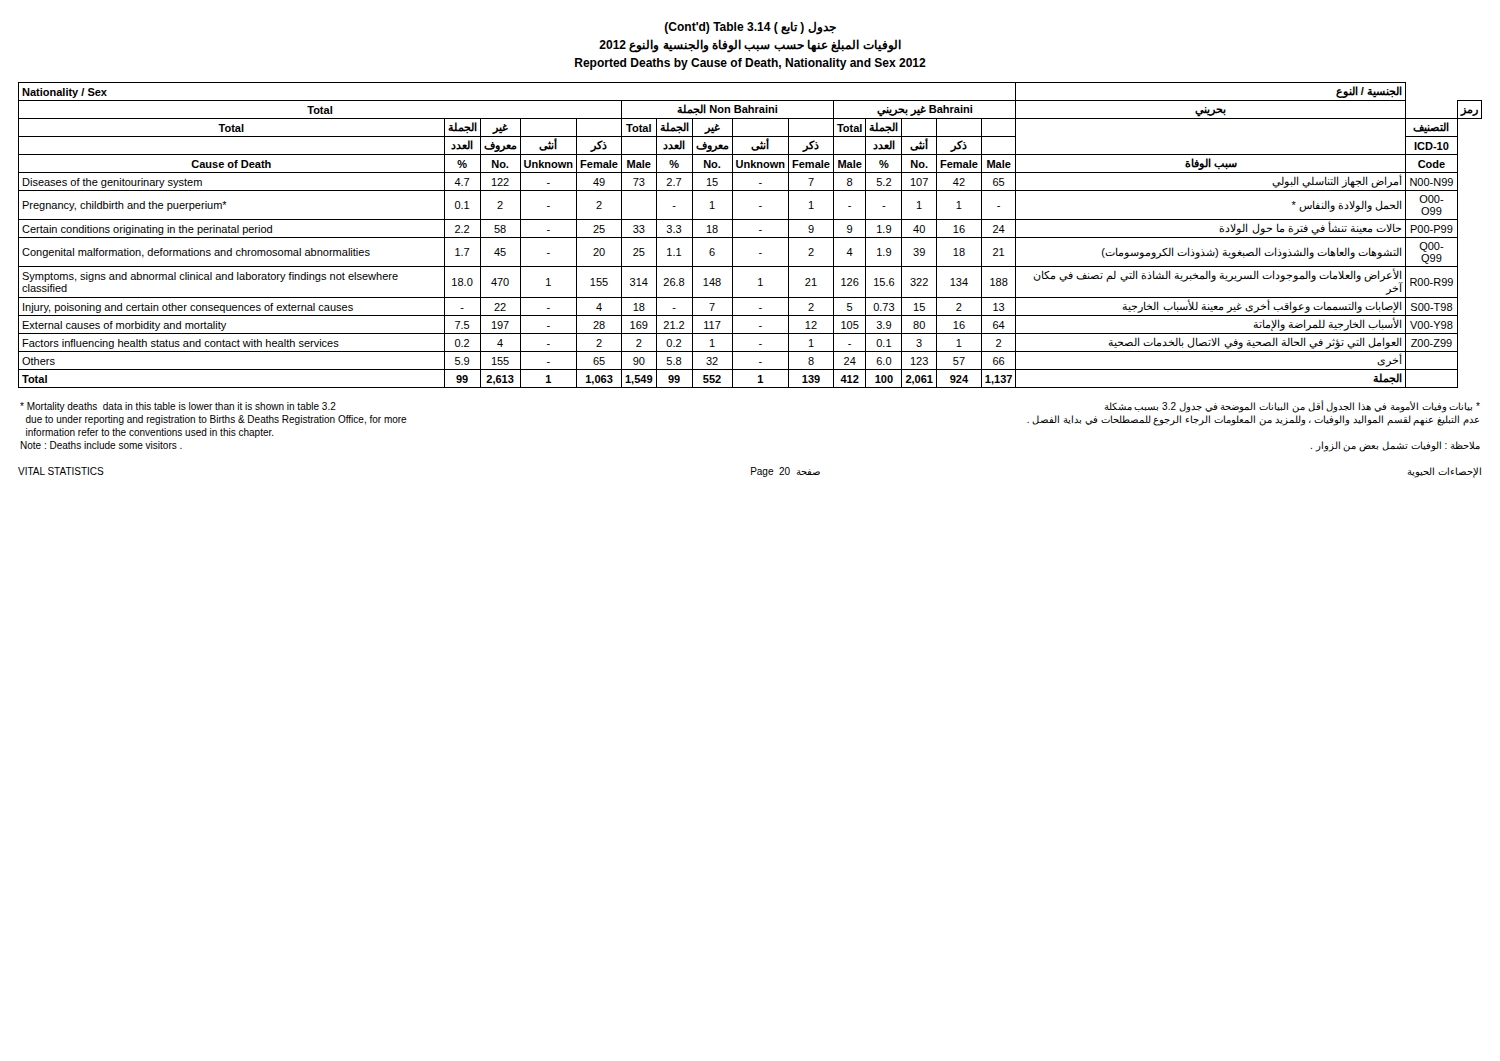(Cont'd) Table 3.14 جدول ( تابع )
الوفيات المبلغ عنها حسب سبب الوفاة والجنسية والنوع 2012
Reported Deaths by Cause of Death, Nationality and Sex 2012
| Nationality / Sex | الجنسية / النوع | | |
| --- | --- | --- | --- |
| Total | الجملة Non Bahraini | غير بحريني Bahraini | بحريني | | رمز |
| Total | الجملة | غير | | | Total | الجملة | غير | | | Total | الجملة | | | | | التصنيف |
| | العدد | معروف | أنثى | ذكر | | العدد | معروف | أنثى | ذكر | | العدد | أنثى | ذكر | | | ICD-10 |
| Cause of Death | % | No. | Unknown | Female | Male | % | No. | Unknown | Female | Male | % | No. | Female | Male | سبب الوفاة | Code |
| Diseases of the genitourinary system | 4.7 | 122 | - | 49 | 73 | 2.7 | 15 | - | 7 | 8 | 5.2 | 107 | 42 | 65 | أمراض الجهاز التناسلي البولي | N00-N99 |
| Pregnancy, childbirth and the puerperium* | 0.1 | 2 | - | 2 | | - | 1 | - | 1 | - | - | 1 | 1 | - | الحمل والولادة والنفاس * | O00-O99 |
| Certain conditions originating in the perinatal period | 2.2 | 58 | - | 25 | 33 | 3.3 | 18 | - | 9 | 9 | 1.9 | 40 | 16 | 24 | حالات معينة تنشأ في فترة ما حول الولادة | P00-P99 |
| Congenital malformation, deformations and chromosomal abnormalities | 1.7 | 45 | - | 20 | 25 | 1.1 | 6 | - | 2 | 4 | 1.9 | 39 | 18 | 21 | التشوهات والعاهات والشذوذات الصبغوية (شذوذات الكروموسومات) | Q00-Q99 |
| Symptoms, signs and abnormal clinical and laboratory findings not elsewhere classified | 18.0 | 470 | 1 | 155 | 314 | 26.8 | 148 | 1 | 21 | 126 | 15.6 | 322 | 134 | 188 | الأعراض والعلامات والموجودات السريرية والمخبرية الشاذة التي لم تصنف في مكان آخر | R00-R99 |
| Injury, poisoning and certain other consequences of external causes | - | 22 | - | 4 | 18 | - | 7 | - | 2 | 5 | 0.73 | 15 | 2 | 13 | الإصابات والتسممات وعواقب أخرى غير معينة للأسباب الخارجية | S00-T98 |
| External causes of morbidity and mortality | 7.5 | 197 | - | 28 | 169 | 21.2 | 117 | - | 12 | 105 | 3.9 | 80 | 16 | 64 | الأسباب الخارجية للمراضة والإماتة | V00-Y98 |
| Factors influencing health status and contact with health services | 0.2 | 4 | - | 2 | 2 | 0.2 | 1 | - | 1 | - | 0.1 | 3 | 1 | 2 | العوامل التي تؤثر في الحالة الصحية وفي الاتصال بالخدمات الصحية | Z00-Z99 |
| Others | 5.9 | 155 | - | 65 | 90 | 5.8 | 32 | - | 8 | 24 | 6.0 | 123 | 57 | 66 | أخرى | |
| Total | 99 | 2,613 | 1 | 1,063 | 1,549 | 99 | 552 | 1 | 139 | 412 | 100 | 2,061 | 924 | 1,137 | الجملة | |
| * Mortality deaths data in this table is lower than it is shown in table 3.2 | * بيانات وفيات الأمومة في هذا الجدول أقل من البيانات الموضحة في جدول 3.2 بسبب مشكلة |
| due to under reporting and registration to Births & Deaths Registration Office, for more | عدم التبليغ عنهم لقسم المواليد والوفيات ، وللمزيد من المعلومات الرجاء الرجوع للمصطلحات في بداية الفصل . |
| information refer to the conventions used in this chapter. | |
| Note : Deaths include some visitors . | ملاحظة : الوفيات تشمل بعض من الزوار . |
| VITAL STATISTICS | Page 20 صفحة | الإحصاءات الحيوية |